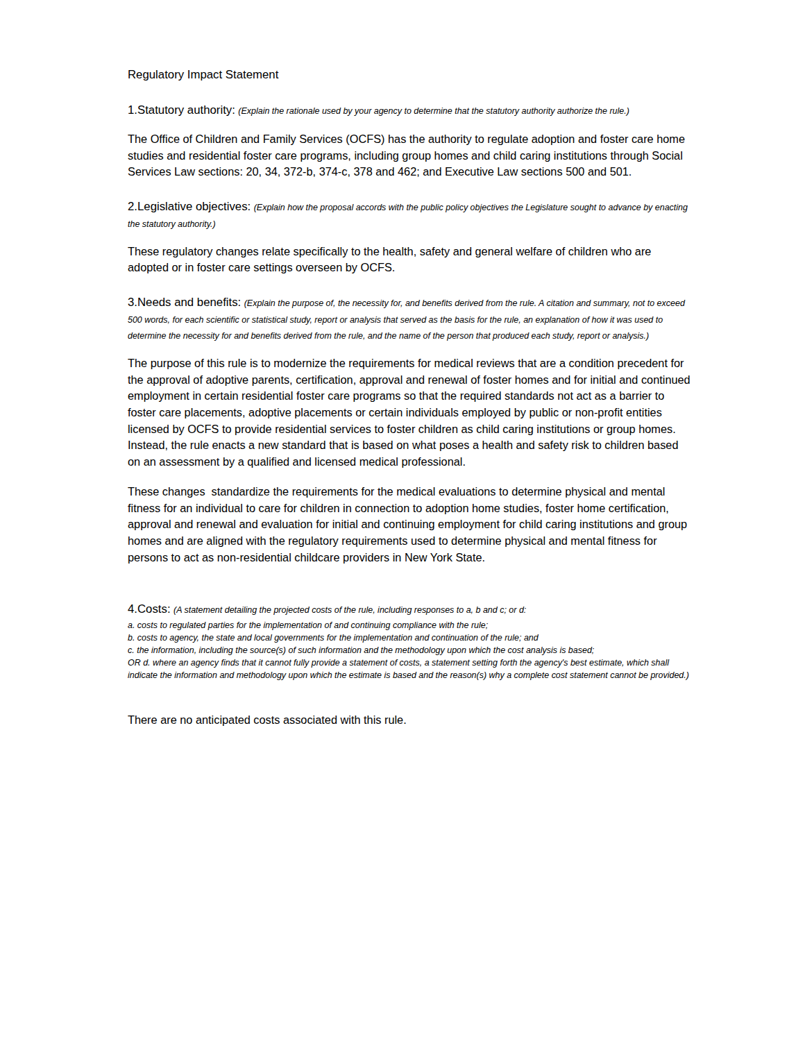Regulatory Impact Statement
1.Statutory authority:
(Explain the rationale used by your agency to determine that the statutory authority authorize the rule.)
The Office of Children and Family Services (OCFS) has the authority to regulate adoption and foster care home studies and residential foster care programs, including group homes and child caring institutions through Social Services Law sections: 20, 34, 372-b, 374-c, 378 and 462; and Executive Law sections 500 and 501.
2.Legislative objectives:
(Explain how the proposal accords with the public policy objectives the Legislature sought to advance by enacting the statutory authority.)
These regulatory changes relate specifically to the health, safety and general welfare of children who are adopted or in foster care settings overseen by OCFS.
3.Needs and benefits:
(Explain the purpose of, the necessity for, and benefits derived from the rule. A citation and summary, not to exceed 500 words, for each scientific or statistical study, report or analysis that served as the basis for the rule, an explanation of how it was used to determine the necessity for and benefits derived from the rule, and the name of the person that produced each study, report or analysis.)
The purpose of this rule is to modernize the requirements for medical reviews that are a condition precedent for the approval of adoptive parents, certification, approval and renewal of foster homes and for initial and continued employment in certain residential foster care programs so that the required standards not act as a barrier to foster care placements, adoptive placements or certain individuals employed by public or non-profit entities licensed by OCFS to provide residential services to foster children as child caring institutions or group homes. Instead, the rule enacts a new standard that is based on what poses a health and safety risk to children based on an assessment by a qualified and licensed medical professional.
These changes standardize the requirements for the medical evaluations to determine physical and mental fitness for an individual to care for children in connection to adoption home studies, foster home certification, approval and renewal and evaluation for initial and continuing employment for child caring institutions and group homes and are aligned with the regulatory requirements used to determine physical and mental fitness for persons to act as non-residential childcare providers in New York State.
4.Costs:
(A statement detailing the projected costs of the rule, including responses to a, b and c; or d: a. costs to regulated parties for the implementation of and continuing compliance with the rule; b. costs to agency, the state and local governments for the implementation and continuation of the rule; and c. the information, including the source(s) of such information and the methodology upon which the cost analysis is based; OR d. where an agency finds that it cannot fully provide a statement of costs, a statement setting forth the agency's best estimate, which shall indicate the information and methodology upon which the estimate is based and the reason(s) why a complete cost statement cannot be provided.)
There are no anticipated costs associated with this rule.